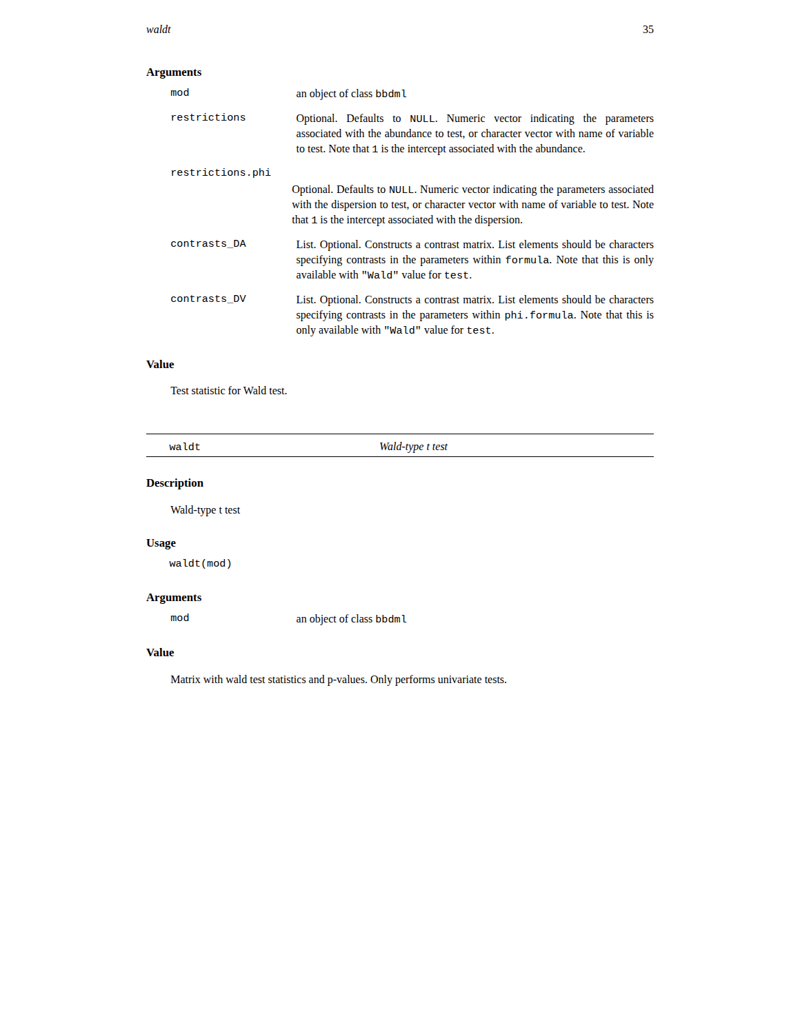waldt 35
Arguments
mod
an object of class bbdml
restrictions
Optional. Defaults to NULL. Numeric vector indicating the parameters associated with the abundance to test, or character vector with name of variable to test. Note that 1 is the intercept associated with the abundance.
restrictions.phi
Optional. Defaults to NULL. Numeric vector indicating the parameters associated with the dispersion to test, or character vector with name of variable to test. Note that 1 is the intercept associated with the dispersion.
contrasts_DA
List. Optional. Constructs a contrast matrix. List elements should be characters specifying contrasts in the parameters within formula. Note that this is only available with "Wald" value for test.
contrasts_DV
List. Optional. Constructs a contrast matrix. List elements should be characters specifying contrasts in the parameters within phi.formula. Note that this is only available with "Wald" value for test.
Value
Test statistic for Wald test.
waldt Wald-type t test
Description
Wald-type t test
Usage
waldt(mod)
Arguments
mod
an object of class bbdml
Value
Matrix with wald test statistics and p-values. Only performs univariate tests.